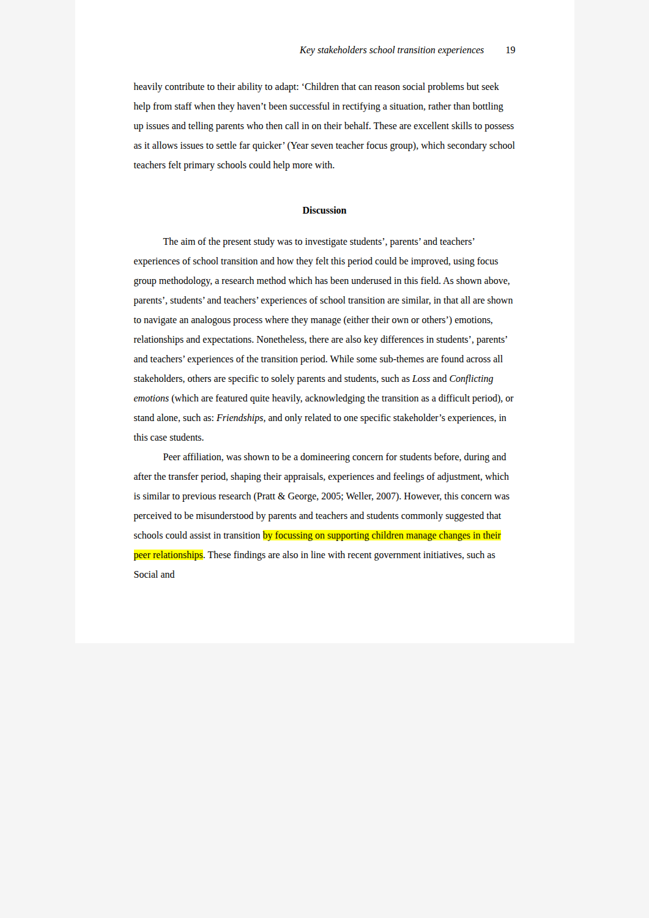Key stakeholders school transition experiences 19
heavily contribute to their ability to adapt: ‘Children that can reason social problems but seek help from staff when they haven’t been successful in rectifying a situation, rather than bottling up issues and telling parents who then call in on their behalf. These are excellent skills to possess as it allows issues to settle far quicker’ (Year seven teacher focus group), which secondary school teachers felt primary schools could help more with.
Discussion
The aim of the present study was to investigate students’, parents’ and teachers’ experiences of school transition and how they felt this period could be improved, using focus group methodology, a research method which has been underused in this field. As shown above, parents’, students’ and teachers’ experiences of school transition are similar, in that all are shown to navigate an analogous process where they manage (either their own or others’) emotions, relationships and expectations. Nonetheless, there are also key differences in students’, parents’ and teachers’ experiences of the transition period. While some sub-themes are found across all stakeholders, others are specific to solely parents and students, such as Loss and Conflicting emotions (which are featured quite heavily, acknowledging the transition as a difficult period), or stand alone, such as: Friendships, and only related to one specific stakeholder’s experiences, in this case students.
Peer affiliation, was shown to be a domineering concern for students before, during and after the transfer period, shaping their appraisals, experiences and feelings of adjustment, which is similar to previous research (Pratt & George, 2005; Weller, 2007). However, this concern was perceived to be misunderstood by parents and teachers and students commonly suggested that schools could assist in transition by focussing on supporting children manage changes in their peer relationships. These findings are also in line with recent government initiatives, such as Social and